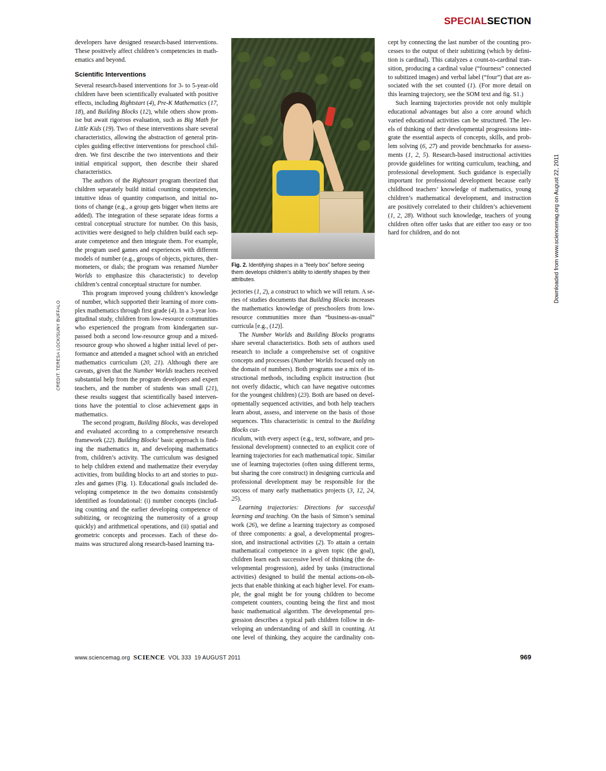SPECIAL SECTION
Downloaded from www.sciencemag.org on August 22, 2011
CREDIT: TERESA LOCK/SUNY BUFFALO
developers have designed research-based interventions. These positively affect children’s competencies in mathematics and beyond.
Scientific Interventions
Several research-based interventions for 3- to 5-year-old children have been scientifically evaluated with positive effects, including Rightstart (4), Pre-K Mathematics (17, 18), and Building Blocks (12), while others show promise but await rigorous evaluation, such as Big Math for Little Kids (19). Two of these interventions share several characteristics, allowing the abstraction of general principles guiding effective interventions for preschool children. We first describe the two interventions and their initial empirical support, then describe their shared characteristics.
The authors of the Rightstart program theorized that children separately build initial counting competencies, intuitive ideas of quantity comparison, and initial notions of change (e.g., a group gets bigger when items are added). The integration of these separate ideas forms a central conceptual structure for number. On this basis, activities were designed to help children build each separate competence and then integrate them. For example, the program used games and experiences with different models of number (e.g., groups of objects, pictures, thermometers, or dials; the program was renamed Number Worlds to emphasize this characteristic) to develop children’s central conceptual structure for number.
This program improved young children’s knowledge of number, which supported their learning of more complex mathematics through first grade (4). In a 3-year longitudinal study, children from low-resource communities who experienced the program from kindergarten surpassed both a second low-resource group and a mixed-resource group who showed a higher initial level of performance and attended a magnet school with an enriched mathematics curriculum (20, 21). Although there are caveats, given that the Number Worlds teachers received substantial help from the program developers and expert teachers, and the number of students was small (21), these results suggest that scientifically based interventions have the potential to close achievement gaps in mathematics.
The second program, Building Blocks, was developed and evaluated according to a comprehensive research framework (22). Building Blocks’ basic approach is finding the mathematics in, and developing mathematics from, children’s activity. The curriculum was designed to help children extend and mathematize their everyday activities, from building blocks to art and stories to puzzles and games (Fig. 1). Educational goals included developing competence in the two domains consistently identified as foundational: (i) number concepts (including counting and the earlier developing competence of subitizing, or recognizing the numerosity of a group quickly) and arithmetical operations, and (ii) spatial and geometric concepts and processes. Each of these domains was structured along research-based learning tra-
Fig. 2. Identifying shapes in a “feely box” before seeing them develops children’s ability to identify shapes by their attributes.
jectories (1, 2), a construct to which we will return. A series of studies documents that Building Blocks increases the mathematics knowledge of preschoolers from low-resource communities more than “business-as-usual” curricula [e.g., (12)].
The Number Worlds and Building Blocks programs share several characteristics. Both sets of authors used research to include a comprehensive set of cognitive concepts and processes (Number Worlds focused only on the domain of numbers). Both programs use a mix of instructional methods, including explicit instruction (but not overly didactic, which can have negative outcomes for the youngest children) (23). Both are based on developmentally sequenced activities, and both help teachers learn about, assess, and intervene on the basis of those sequences. This characteristic is central to the Building Blocks cur-
riculum, with every aspect (e.g., text, software, and professional development) connected to an explicit core of learning trajectories for each mathematical topic. Similar use of learning trajectories (often using different terms, but sharing the core construct) in designing curricula and professional development may be responsible for the success of many early mathematics projects (3, 12, 24, 25).
Learning trajectories: Directions for successful learning and teaching. On the basis of Simon’s seminal work (26), we define a learning trajectory as composed of three components: a goal, a developmental progression, and instructional activities (2). To attain a certain mathematical competence in a given topic (the goal), children learn each successive level of thinking (the developmental progression), aided by tasks (instructional activities) designed to build the mental actions-on-objects that enable thinking at each higher level. For example, the goal might be for young children to become competent counters, counting being the first and most basic mathematical algorithm. The developmental progression describes a typical path children follow in developing an understanding of and skill in counting. At one level of thinking, they acquire the cardinality concept by connecting the last number of the counting processes to the output of their subitizing (which by definition is cardinal). This catalyzes a count-to-cardinal transition, producing a cardinal value (“fourness” connected to subitized images) and verbal label (“four”) that are associated with the set counted (1). (For more detail on this learning trajectory, see the SOM text and fig. S1.)
Such learning trajectories provide not only multiple educational advantages but also a core around which varied educational activities can be structured. The levels of thinking of their developmental progressions integrate the essential aspects of concepts, skills, and problem solving (6, 27) and provide benchmarks for assessments (1, 2, 5). Research-based instructional activities provide guidelines for writing curriculum, teaching, and professional development. Such guidance is especially important for professional development because early childhood teachers’ knowledge of mathematics, young children’s mathematical development, and instruction are positively correlated to their children’s achievement (1, 2, 28). Without such knowledge, teachers of young children often offer tasks that are either too easy or too hard for children, and do not
www.sciencemag.org SCIENCE VOL 333 19 AUGUST 2011
969